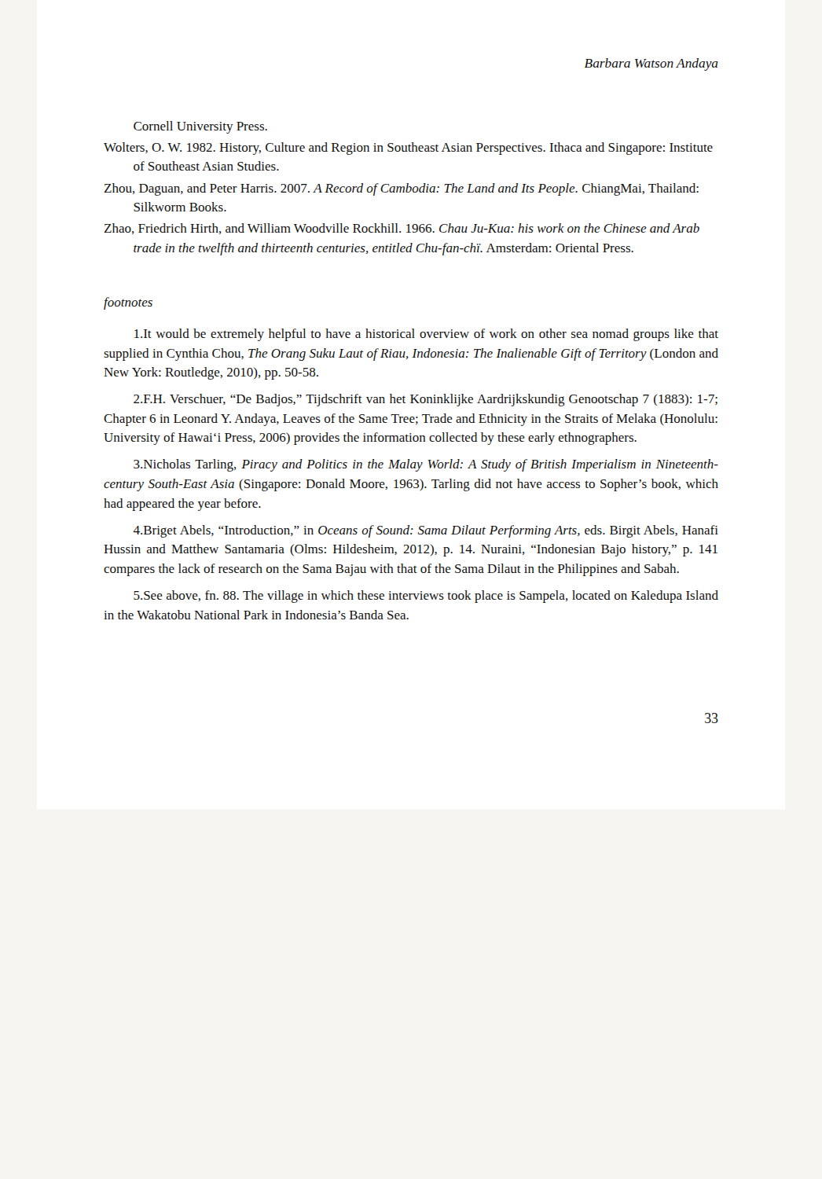Barbara Watson Andaya
Cornell University Press.
Wolters, O. W. 1982. History, Culture and Region in Southeast Asian Perspectives. Ithaca and Singapore: Institute of Southeast Asian Studies.
Zhou, Daguan, and Peter Harris. 2007. A Record of Cambodia: The Land and Its People. ChiangMai, Thailand: Silkworm Books.
Zhao, Friedrich Hirth, and William Woodville Rockhill. 1966. Chau Ju-Kua: his work on the Chinese and Arab trade in the twelfth and thirteenth centuries, entitled Chu-fan-chï. Amsterdam: Oriental Press.
footnotes
1. It would be extremely helpful to have a historical overview of work on other sea nomad groups like that supplied in Cynthia Chou, The Orang Suku Laut of Riau, Indonesia: The Inalienable Gift of Territory (London and New York: Routledge, 2010), pp. 50-58.
2. F.H. Verschuer, “De Badjos,” Tijdschrift van het Koninklijke Aardrijkskundig Genootschap 7 (1883): 1-7; Chapter 6 in Leonard Y. Andaya, Leaves of the Same Tree; Trade and Ethnicity in the Straits of Melaka (Honolulu: University of Hawai‘i Press, 2006) provides the information collected by these early ethnographers.
3. Nicholas Tarling, Piracy and Politics in the Malay World: A Study of British Imperialism in Nineteenth-century South-East Asia (Singapore: Donald Moore, 1963). Tarling did not have access to Sopher’s book, which had appeared the year before.
4. Briget Abels, “Introduction,” in Oceans of Sound: Sama Dilaut Performing Arts, eds. Birgit Abels, Hanafi Hussin and Matthew Santamaria (Olms: Hildesheim, 2012), p. 14. Nuraini, “Indonesian Bajo history,” p. 141 compares the lack of research on the Sama Bajau with that of the Sama Dilaut in the Philippines and Sabah.
5. See above, fn. 88. The village in which these interviews took place is Sampela, located on Kaledupa Island in the Wakatobu National Park in Indonesia’s Banda Sea.
33